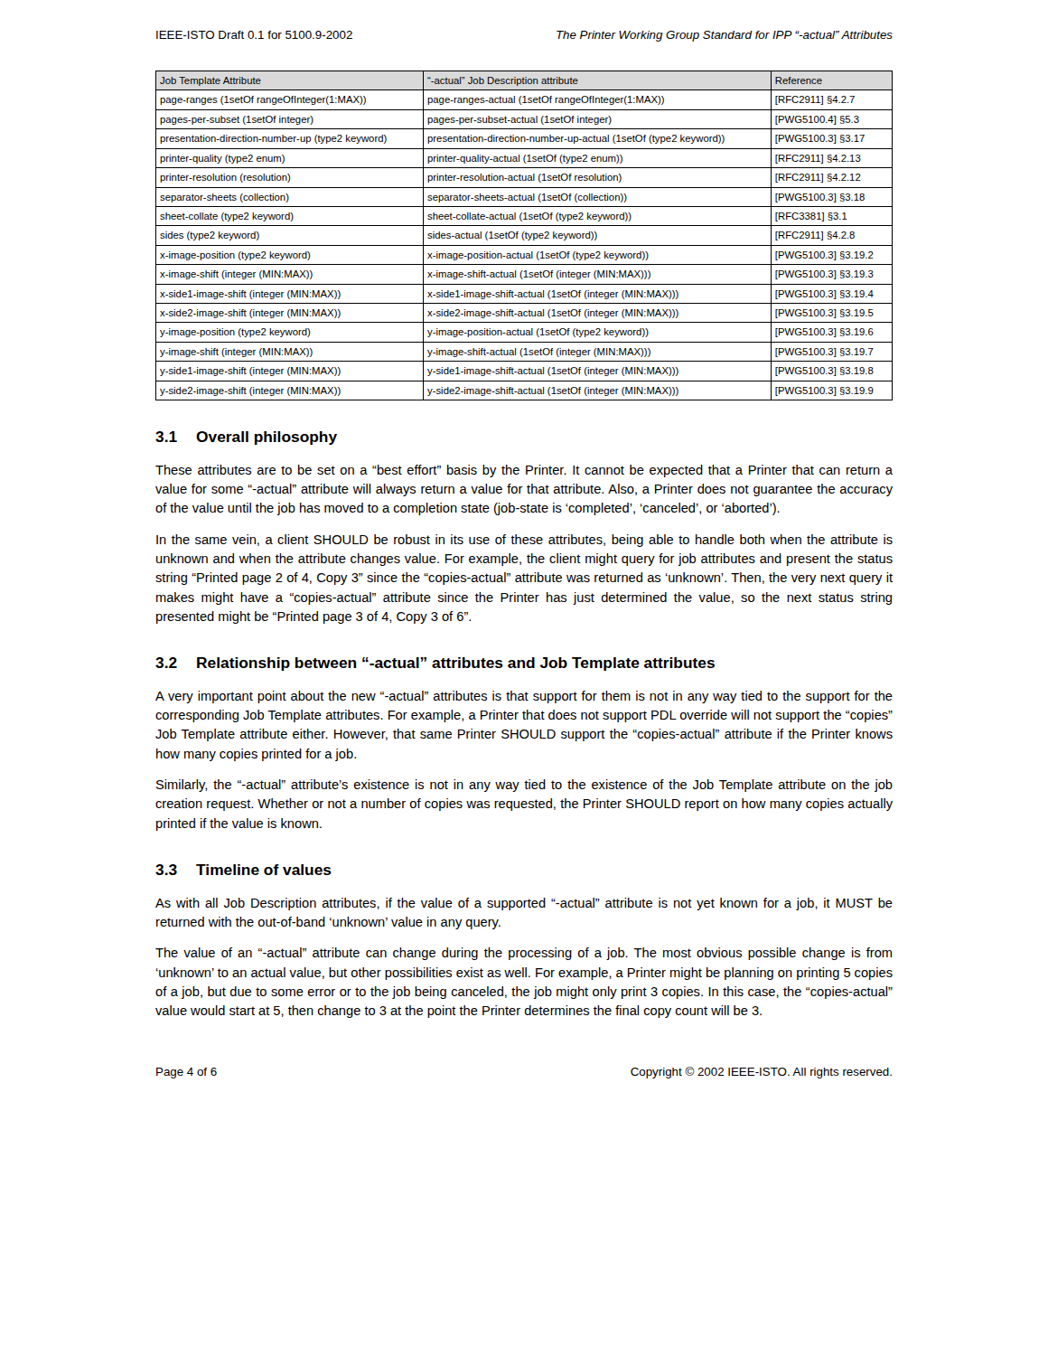IEEE-ISTO Draft 0.1 for 5100.9-2002
The Printer Working Group Standard for IPP “-actual” Attributes
| Job Template Attribute | “-actual” Job Description attribute | Reference |
| --- | --- | --- |
| page-ranges (1setOf rangeOfInteger(1:MAX)) | page-ranges-actual (1setOf rangeOfInteger(1:MAX)) | [RFC2911] §4.2.7 |
| pages-per-subset (1setOf integer) | pages-per-subset-actual (1setOf integer) | [PWG5100.4] §5.3 |
| presentation-direction-number-up (type2 keyword) | presentation-direction-number-up-actual (1setOf (type2 keyword)) | [PWG5100.3] §3.17 |
| printer-quality (type2 enum) | printer-quality-actual (1setOf (type2 enum)) | [RFC2911] §4.2.13 |
| printer-resolution (resolution) | printer-resolution-actual (1setOf resolution) | [RFC2911] §4.2.12 |
| separator-sheets (collection) | separator-sheets-actual (1setOf (collection)) | [PWG5100.3] §3.18 |
| sheet-collate (type2 keyword) | sheet-collate-actual (1setOf (type2 keyword)) | [RFC3381] §3.1 |
| sides (type2 keyword) | sides-actual (1setOf (type2 keyword)) | [RFC2911] §4.2.8 |
| x-image-position (type2 keyword) | x-image-position-actual (1setOf (type2 keyword)) | [PWG5100.3] §3.19.2 |
| x-image-shift (integer (MIN:MAX)) | x-image-shift-actual (1setOf (integer (MIN:MAX))) | [PWG5100.3] §3.19.3 |
| x-side1-image-shift (integer (MIN:MAX)) | x-side1-image-shift-actual (1setOf (integer (MIN:MAX))) | [PWG5100.3] §3.19.4 |
| x-side2-image-shift (integer (MIN:MAX)) | x-side2-image-shift-actual (1setOf (integer (MIN:MAX))) | [PWG5100.3] §3.19.5 |
| y-image-position (type2 keyword) | y-image-position-actual (1setOf (type2 keyword)) | [PWG5100.3] §3.19.6 |
| y-image-shift (integer (MIN:MAX)) | y-image-shift-actual (1setOf (integer (MIN:MAX))) | [PWG5100.3] §3.19.7 |
| y-side1-image-shift (integer (MIN:MAX)) | y-side1-image-shift-actual (1setOf (integer (MIN:MAX))) | [PWG5100.3] §3.19.8 |
| y-side2-image-shift (integer (MIN:MAX)) | y-side2-image-shift-actual (1setOf (integer (MIN:MAX))) | [PWG5100.3] §3.19.9 |
3.1 Overall philosophy
These attributes are to be set on a “best effort” basis by the Printer. It cannot be expected that a Printer that can return a value for some “-actual” attribute will always return a value for that attribute. Also, a Printer does not guarantee the accuracy of the value until the job has moved to a completion state (job-state is ‘completed’, ‘canceled’, or ‘aborted’).
In the same vein, a client SHOULD be robust in its use of these attributes, being able to handle both when the attribute is unknown and when the attribute changes value. For example, the client might query for job attributes and present the status string “Printed page 2 of 4, Copy 3” since the “copies-actual” attribute was returned as ‘unknown’. Then, the very next query it makes might have a “copies-actual” attribute since the Printer has just determined the value, so the next status string presented might be “Printed page 3 of 4, Copy 3 of 6”.
3.2 Relationship between “-actual” attributes and Job Template attributes
A very important point about the new “-actual” attributes is that support for them is not in any way tied to the support for the corresponding Job Template attributes. For example, a Printer that does not support PDL override will not support the “copies” Job Template attribute either. However, that same Printer SHOULD support the “copies-actual” attribute if the Printer knows how many copies printed for a job.
Similarly, the “-actual” attribute’s existence is not in any way tied to the existence of the Job Template attribute on the job creation request. Whether or not a number of copies was requested, the Printer SHOULD report on how many copies actually printed if the value is known.
3.3 Timeline of values
As with all Job Description attributes, if the value of a supported “-actual” attribute is not yet known for a job, it MUST be returned with the out-of-band ‘unknown’ value in any query.
The value of an “-actual” attribute can change during the processing of a job. The most obvious possible change is from ‘unknown’ to an actual value, but other possibilities exist as well. For example, a Printer might be planning on printing 5 copies of a job, but due to some error or to the job being canceled, the job might only print 3 copies. In this case, the “copies-actual” value would start at 5, then change to 3 at the point the Printer determines the final copy count will be 3.
Page 4 of 6
Copyright © 2002 IEEE-ISTO. All rights reserved.